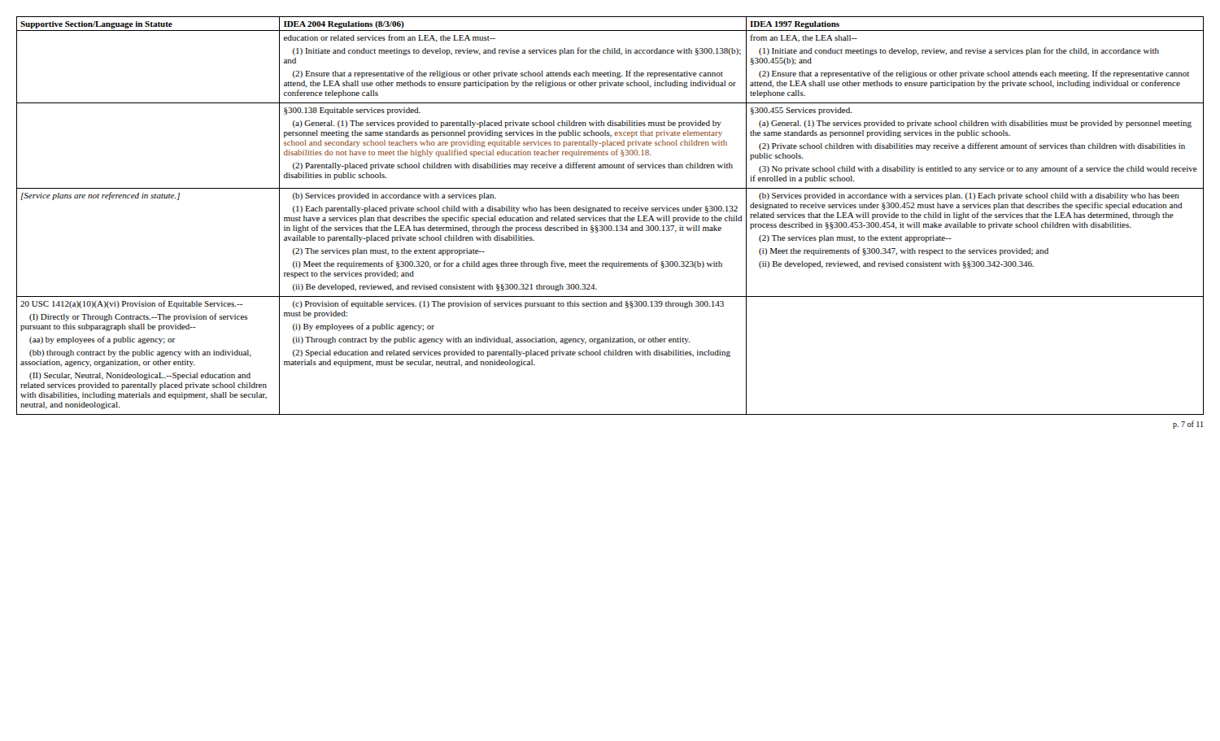| Supportive Section/Language in Statute | IDEA 2004 Regulations (8/3/06) | IDEA 1997 Regulations |
| --- | --- | --- |
| | education or related services from an LEA, the LEA must-- (1) Initiate and conduct meetings to develop, review, and revise a services plan for the child, in accordance with §300.138(b); and (2) Ensure that a representative of the religious or other private school attends each meeting. If the representative cannot attend, the LEA shall use other methods to ensure participation by the religious or other private school, including individual or conference telephone calls | from an LEA, the LEA shall-- (1) Initiate and conduct meetings to develop, review, and revise a services plan for the child, in accordance with §300.455(b); and (2) Ensure that a representative of the religious or other private school attends each meeting. If the representative cannot attend, the LEA shall use other methods to ensure participation by the private school, including individual or conference telephone calls. |
| | §300.138 Equitable services provided. (a) General. (1) The services provided to parentally-placed private school children with disabilities must be provided by personnel meeting the same standards as personnel providing services in the public schools, except that private elementary school and secondary school teachers who are providing equitable services to parentally-placed private school children with disabilities do not have to meet the highly qualified special education teacher requirements of §300.18. (2) Parentally-placed private school children with disabilities may receive a different amount of services than children with disabilities in public schools. | §300.455 Services provided. (a) General. (1) The services provided to private school children with disabilities must be provided by personnel meeting the same standards as personnel providing services in the public schools. (2) Private school children with disabilities may receive a different amount of services than children with disabilities in public schools. (3) No private school child with a disability is entitled to any service or to any amount of a service the child would receive if enrolled in a public school. |
| [Service plans are not referenced in statute.] | (b) Services provided in accordance with a services plan. (1) Each parentally-placed private school child with a disability who has been designated to receive services under §300.132 must have a services plan that describes the specific special education and related services that the LEA will provide to the child in light of the services that the LEA has determined, through the process described in §§300.134 and 300.137, it will make available to parentally-placed private school children with disabilities. (2) The services plan must, to the extent appropriate-- (i) Meet the requirements of §300.320, or for a child ages three through five, meet the requirements of §300.323(b) with respect to the services provided; and (ii) Be developed, reviewed, and revised consistent with §§300.321 through 300.324. | (b) Services provided in accordance with a services plan. (1) Each private school child with a disability who has been designated to receive services under §300.452 must have a services plan that describes the specific special education and related services that the LEA will provide to the child in light of the services that the LEA has determined, through the process described in §§300.453-300.454, it will make available to private school children with disabilities. (2) The services plan must, to the extent appropriate-- (i) Meet the requirements of §300.347, with respect to the services provided; and (ii) Be developed, reviewed, and revised consistent with §§300.342-300.346. |
| 20 USC 1412(a)(10)(A)(vi) Provision of Equitable Services.-- (I) Directly or Through Contracts.--The provision of services pursuant to this subparagraph shall be provided-- (aa) by employees of a public agency; or (bb) through contract by the public agency with an individual, association, agency, organization, or other entity. (II) Secular, Neutral, NonideologicaL.--Special education and related services provided to parentally placed private school children with disabilities, including materials and equipment, shall be secular, neutral, and nonideological. | (c) Provision of equitable services. (1) The provision of services pursuant to this section and §§300.139 through 300.143 must be provided: (i) By employees of a public agency; or (ii) Through contract by the public agency with an individual, association, agency, organization, or other entity. (2) Special education and related services provided to parentally-placed private school children with disabilities, including materials and equipment, must be secular, neutral, and nonideological. | |
p. 7 of 11